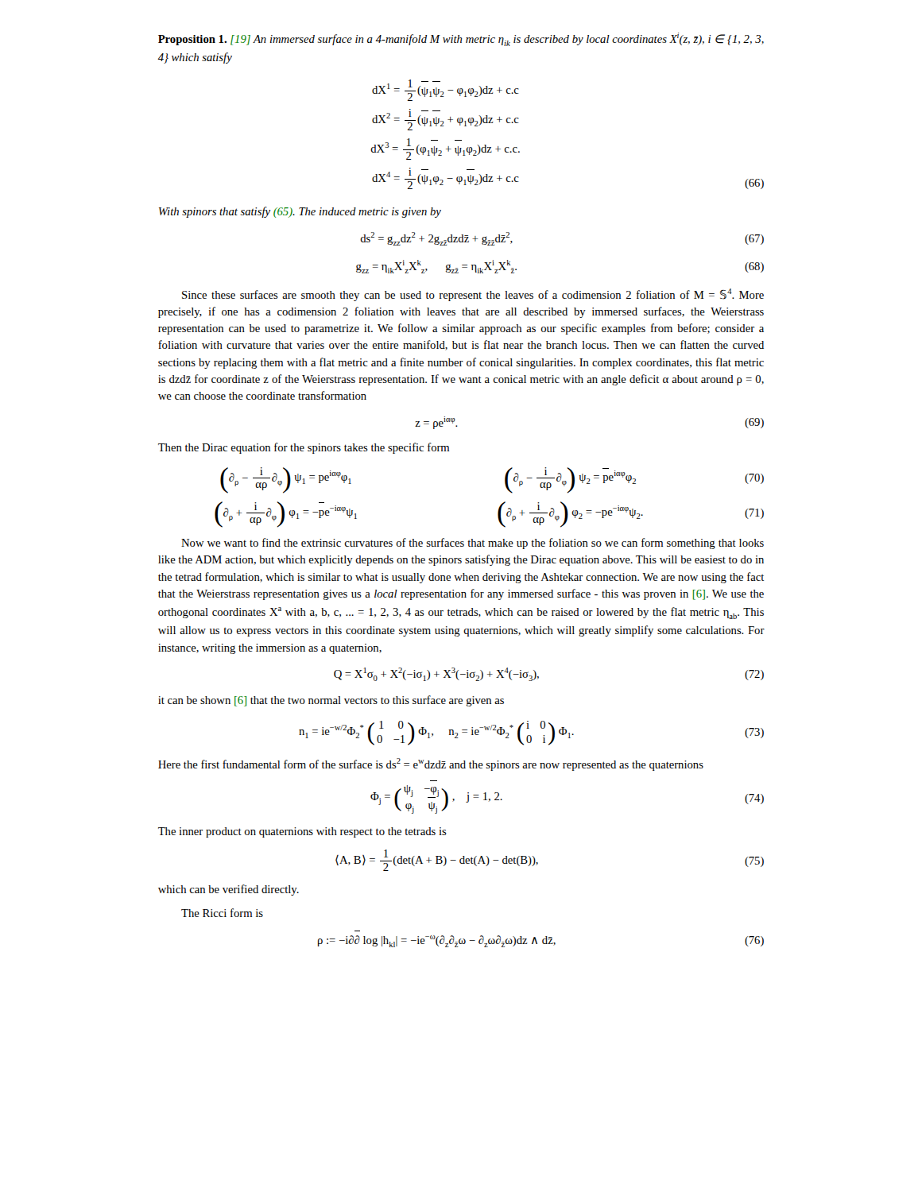Proposition 1. [19] An immersed surface in a 4-manifold M with metric ηik is described by local coordinates Xi(z, z̄), i ∈ {1, 2, 3, 4} which satisfy
dX1 = 12(ψ1ψ2 − φ1φ2)dz + c.c
dX2 = i 2(ψ1ψ2 + φ1φ2)dz + c.c
dX3 = 12(φ1ψ2 + ψ1φ2)dz + c.c.
dX4 = i 2(ψ1φ2 − φ1ψ2)dz + c.c
(66)
With spinors that satisfy (65). The induced metric is given by
ds2 = gzzdz2 + 2gzz̄dzdz̄ + gz̄z̄dz̄2,
(67)
gzz = ηikXizXkz, gzz̄ = ηikXizXkz̄.
(68)
Since these surfaces are smooth they can be used to represent the leaves of a codimension 2 foliation of M = 𝕊4. More precisely, if one has a codimension 2 foliation with leaves that are all described by immersed surfaces, the Weierstrass representation can be used to parametrize it. We follow a similar approach as our specific examples from before; consider a foliation with curvature that varies over the entire manifold, but is flat near the branch locus. Then we can flatten the curved sections by replacing them with a flat metric and a finite number of conical singularities. In complex coordinates, this flat metric is dzdz̄ for coordinate z of the Weierstrass representation. If we want a conical metric with an angle deficit α about around ρ = 0, we can choose the coordinate transformation
z = ρeiαφ.
(69)
Then the Dirac equation for the spinors takes the specific form
(∂ρ − iαρ∂φ) ψ1 = peiαφφ1
(∂ρ − iαρ∂φ) ψ2 = peiαφφ2
(70)
(∂ρ + iαρ∂φ) φ1 = −pe−iαφψ1
(∂ρ + iαρ∂φ) φ2 = −pe−iαφψ2.
(71)
Now we want to find the extrinsic curvatures of the surfaces that make up the foliation so we can form something that looks like the ADM action, but which explicitly depends on the spinors satisfying the Dirac equation above. This will be easiest to do in the tetrad formulation, which is similar to what is usually done when deriving the Ashtekar connection. We are now using the fact that the Weierstrass representation gives us a local representation for any immersed surface - this was proven in [6]. We use the orthogonal coordinates Xa with a, b, c, ... = 1, 2, 3, 4 as our tetrads, which can be raised or lowered by the flat metric ηab. This will allow us to express vectors in this coordinate system using quaternions, which will greatly simplify some calculations. For instance, writing the immersion as a quaternion,
Q = X1σ0 + X2(−iσ1) + X3(−iσ2) + X4(−iσ3),
(72)
it can be shown [6] that the two normal vectors to this surface are given as
n1 = ie−w/2Φ2* (100−1) Φ1, n2 = ie−w/2Φ2* (i 00 i) Φ1.
(73)
Here the first fundamental form of the surface is ds2 = ewdzdz̄ and the spinors are now represented as the quaternions
Φj = (ψj−φj φj ψj) , j = 1, 2.
(74)
The inner product on quaternions with respect to the tetrads is
⟨A, B⟩ = 12(det(A + B) − det(A) − det(B)),
(75)
which can be verified directly.
The Ricci form is
ρ := −i∂∂ log |hkl| = −ie−ω(∂z∂z̄ω − ∂zω∂z̄ω)dz ∧ dz̄,
(76)